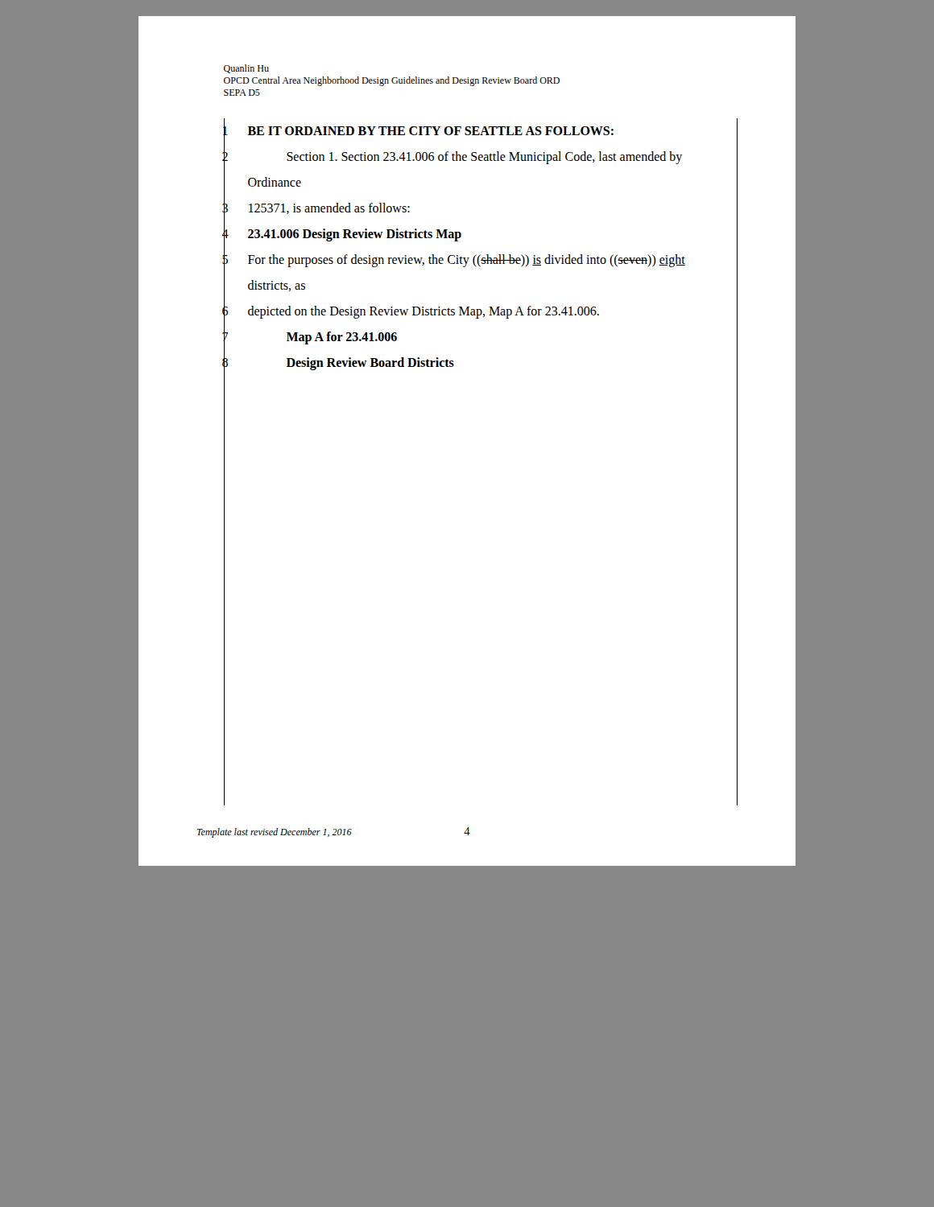Quanlin Hu
OPCD Central Area Neighborhood Design Guidelines and Design Review Board ORD
SEPA D5
1 BE IT ORDAINED BY THE CITY OF SEATTLE AS FOLLOWS:
2 Section 1. Section 23.41.006 of the Seattle Municipal Code, last amended by Ordinance
3125371, is amended as follows:
423.41.006 Design Review Districts Map
5 For the purposes of design review, the City ((shall be)) is divided into ((seven)) eight districts, as
6depicted on the Design Review Districts Map, Map A for 23.41.006.
7 Map A for 23.41.006
8 Design Review Board Districts
Template last revised December 1, 2016
4